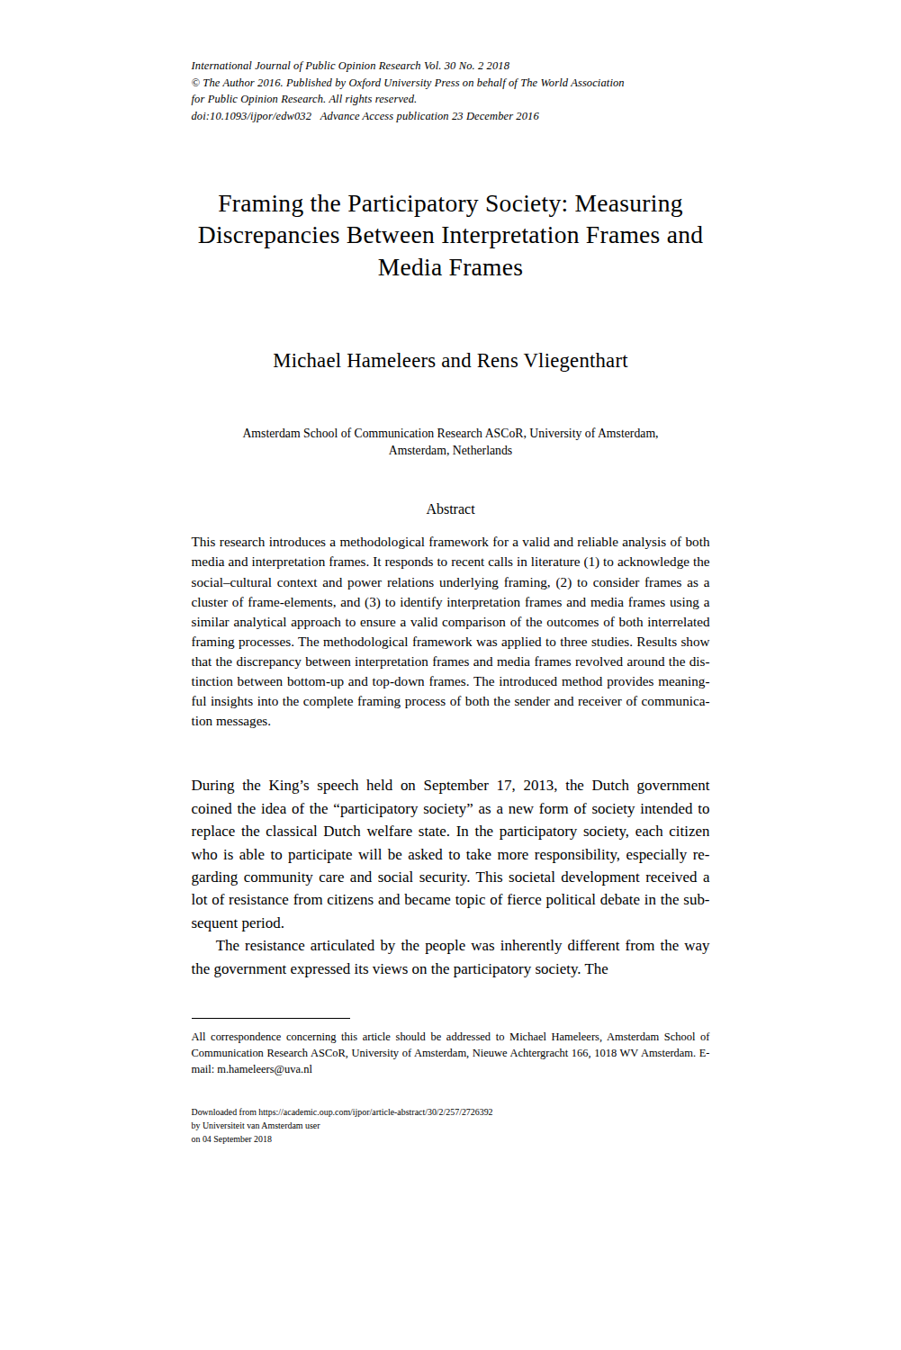International Journal of Public Opinion Research Vol. 30 No. 2 2018
© The Author 2016. Published by Oxford University Press on behalf of The World Association
for Public Opinion Research. All rights reserved.
doi:10.1093/ijpor/edw032 Advance Access publication 23 December 2016
Framing the Participatory Society: Measuring Discrepancies Between Interpretation Frames and Media Frames
Michael Hameleers and Rens Vliegenthart
Amsterdam School of Communication Research ASCoR, University of Amsterdam,
Amsterdam, Netherlands
Abstract
This research introduces a methodological framework for a valid and reliable analysis of both media and interpretation frames. It responds to recent calls in literature (1) to acknowledge the social–cultural context and power relations underlying framing, (2) to consider frames as a cluster of frame-elements, and (3) to identify interpretation frames and media frames using a similar analytical approach to ensure a valid comparison of the outcomes of both interrelated framing processes. The methodological framework was applied to three studies. Results show that the discrepancy between interpretation frames and media frames revolved around the distinction between bottom-up and top-down frames. The introduced method provides meaningful insights into the complete framing process of both the sender and receiver of communication messages.
During the King’s speech held on September 17, 2013, the Dutch government coined the idea of the “participatory society” as a new form of society intended to replace the classical Dutch welfare state. In the participatory society, each citizen who is able to participate will be asked to take more responsibility, especially regarding community care and social security. This societal development received a lot of resistance from citizens and became topic of fierce political debate in the subsequent period.
The resistance articulated by the people was inherently different from the way the government expressed its views on the participatory society. The
All correspondence concerning this article should be addressed to Michael Hameleers, Amsterdam School of Communication Research ASCoR, University of Amsterdam, Nieuwe Achtergracht 166, 1018 WV Amsterdam. E-mail: m.hameleers@uva.nl
Downloaded from https://academic.oup.com/ijpor/article-abstract/30/2/257/2726392
by Universiteit van Amsterdam user
on 04 September 2018